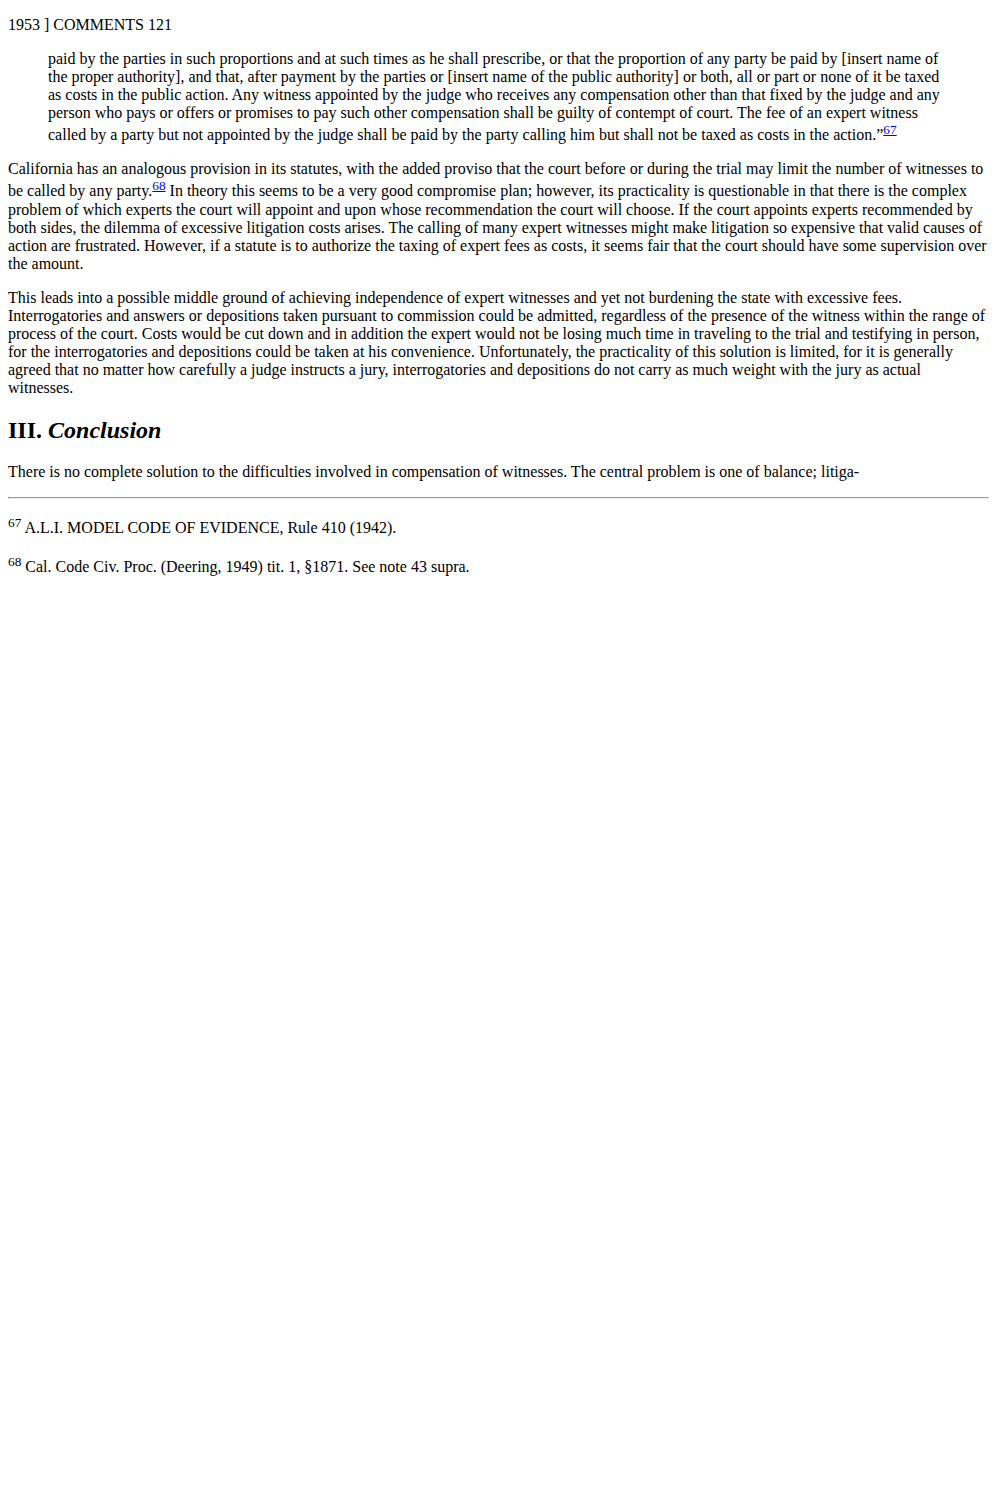1953 ] COMMENTS 121
paid by the parties in such proportions and at such times as he shall prescribe, or that the proportion of any party be paid by [insert name of the proper authority], and that, after payment by the parties or [insert name of the public authority] or both, all or part or none of it be taxed as costs in the public action. Any witness appointed by the judge who receives any compensation other than that fixed by the judge and any person who pays or offers or promises to pay such other compensation shall be guilty of contempt of court. The fee of an expert witness called by a party but not appointed by the judge shall be paid by the party calling him but shall not be taxed as costs in the action.”67
California has an analogous provision in its statutes, with the added proviso that the court before or during the trial may limit the number of witnesses to be called by any party.68 In theory this seems to be a very good compromise plan; however, its practicality is questionable in that there is the complex problem of which experts the court will appoint and upon whose recommendation the court will choose. If the court appoints experts recommended by both sides, the dilemma of excessive litigation costs arises. The calling of many expert witnesses might make litigation so expensive that valid causes of action are frustrated. However, if a statute is to authorize the taxing of expert fees as costs, it seems fair that the court should have some supervision over the amount.
This leads into a possible middle ground of achieving independence of expert witnesses and yet not burdening the state with excessive fees. Interrogatories and answers or depositions taken pursuant to commission could be admitted, regardless of the presence of the witness within the range of process of the court. Costs would be cut down and in addition the expert would not be losing much time in traveling to the trial and testifying in person, for the interrogatories and depositions could be taken at his convenience. Unfortunately, the practicality of this solution is limited, for it is generally agreed that no matter how carefully a judge instructs a jury, interrogatories and depositions do not carry as much weight with the jury as actual witnesses.
III. Conclusion
There is no complete solution to the difficulties involved in compensation of witnesses. The central problem is one of balance; litiga-
67 A.L.I. MODEL CODE OF EVIDENCE, Rule 410 (1942).
68 Cal. Code Civ. Proc. (Deering, 1949) tit. 1, §1871. See note 43 supra.